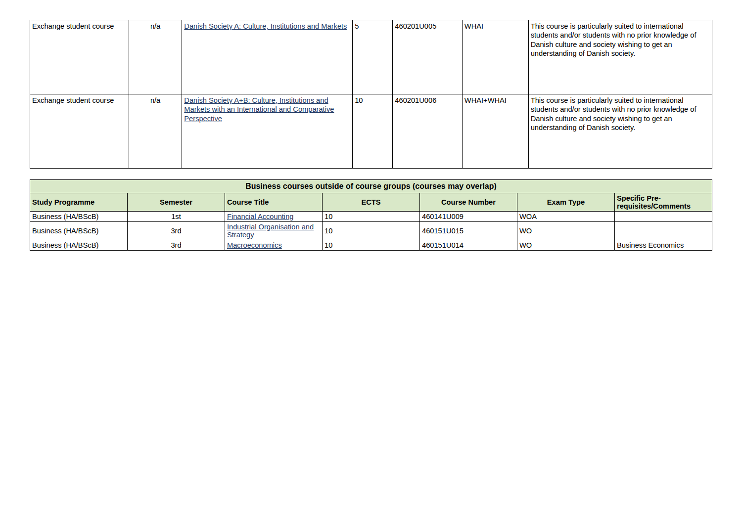| Exchange student course | n/a | Danish Society A: Culture, Institutions and Markets | 5 | 460201U005 | WHAI | This course is particularly suited to international students and/or students with no prior knowledge of Danish culture and society wishing to get an understanding of Danish society. |
| Exchange student course | n/a | Danish Society A+B: Culture, Institutions and Markets with an International and Comparative Perspective | 10 | 460201U006 | WHAI+WHAI | This course is particularly suited to international students and/or students with no prior knowledge of Danish culture and society wishing to get an understanding of Danish society. |
| Business courses outside of course groups (courses may overlap) |
| --- |
| Study Programme | Semester | Course Title | ECTS | Course Number | Exam Type | Specific Pre-requisites/Comments |
| Business (HA/BScB) | 1st | Financial Accounting | 10 | 460141U009 | WOA | |
| Business (HA/BScB) | 3rd | Industrial Organisation and Strategy | 10 | 460151U015 | WO | |
| Business (HA/BScB) | 3rd | Macroeconomics | 10 | 460151U014 | WO | Business Economics |